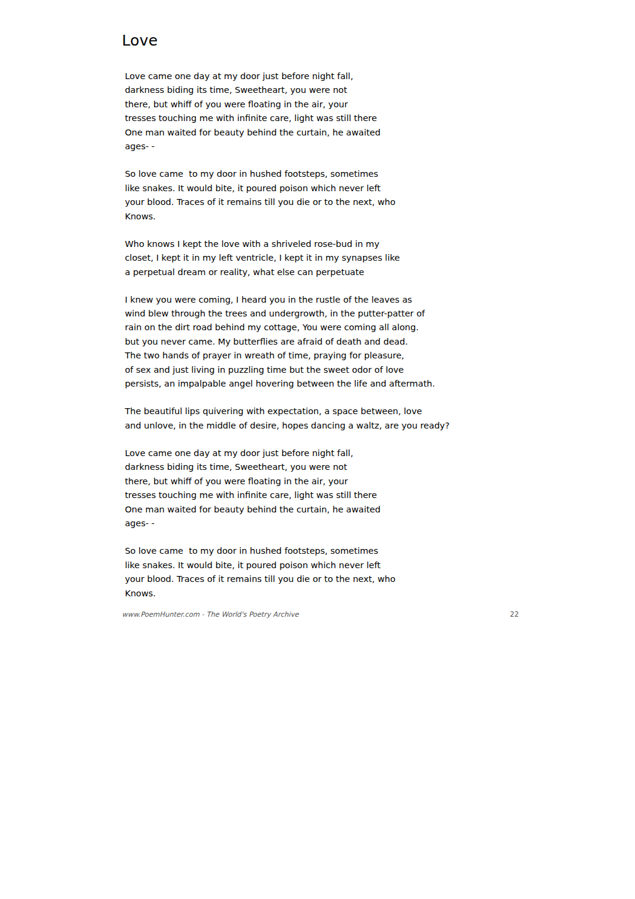Love
Love came one day at my door just before night fall,
darkness biding its time, Sweetheart, you were not
there, but whiff of you were floating in the air, your
tresses touching me with infinite care, light was still there
One man waited for beauty behind the curtain, he awaited
ages- -
So love came to my door in hushed footsteps, sometimes
like snakes. It would bite, it poured poison which never left
your blood. Traces of it remains till you die or to the next, who
Knows.
Who knows I kept the love with a shriveled rose-bud in my
closet, I kept it in my left ventricle, I kept it in my synapses like
a perpetual dream or reality, what else can perpetuate
I knew you were coming, I heard you in the rustle of the leaves as
wind blew through the trees and undergrowth, in the putter-patter of
rain on the dirt road behind my cottage, You were coming all along.
but you never came. My butterflies are afraid of death and dead.
The two hands of prayer in wreath of time, praying for pleasure,
of sex and just living in puzzling time but the sweet odor of love
persists, an impalpable angel hovering between the life and aftermath.
The beautiful lips quivering with expectation, a space between, love
and unlove, in the middle of desire, hopes dancing a waltz, are you ready?
Love came one day at my door just before night fall,
darkness biding its time, Sweetheart, you were not
there, but whiff of you were floating in the air, your
tresses touching me with infinite care, light was still there
One man waited for beauty behind the curtain, he awaited
ages- -
So love came to my door in hushed footsteps, sometimes
like snakes. It would bite, it poured poison which never left
your blood. Traces of it remains till you die or to the next, who
Knows.
www.PoemHunter.com - The World's Poetry Archive 22